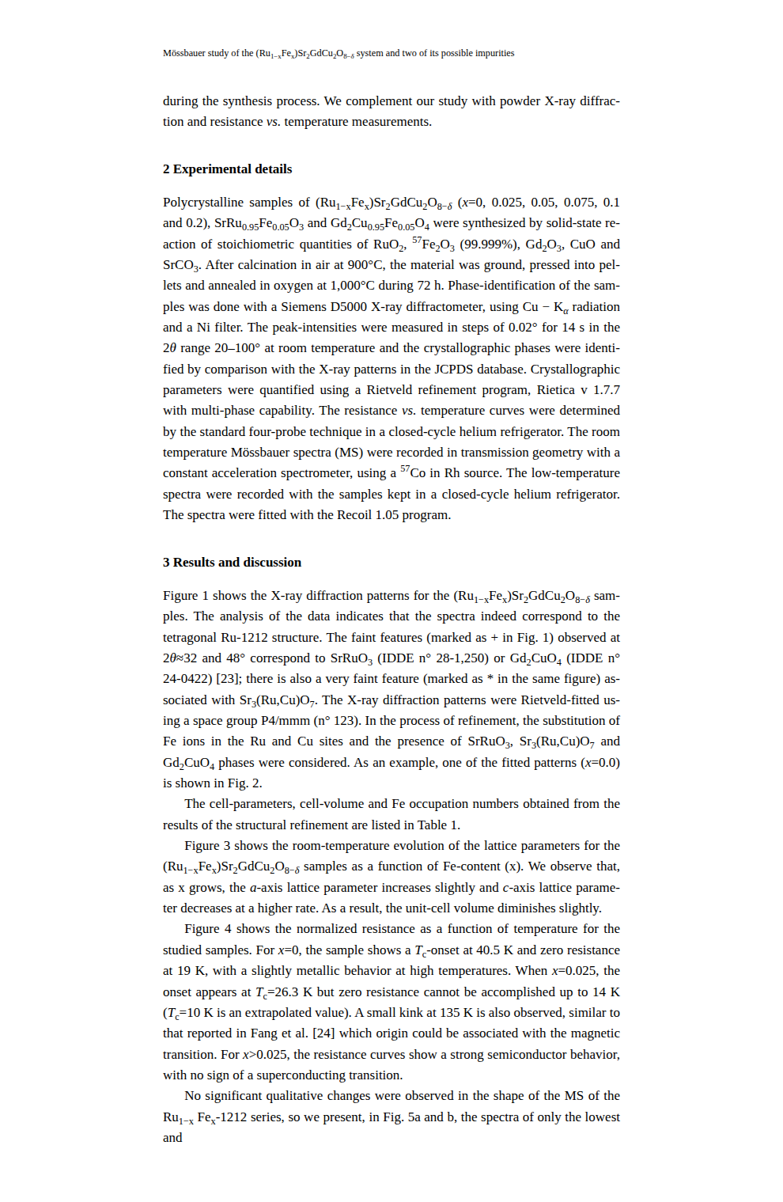Mössbauer study of the (Ru1−xFex)Sr2GdCu2O8−δ system and two of its possible impurities
during the synthesis process. We complement our study with powder X-ray diffraction and resistance vs. temperature measurements.
2 Experimental details
Polycrystalline samples of (Ru1−xFex)Sr2GdCu2O8−δ (x=0, 0.025, 0.05, 0.075, 0.1 and 0.2), SrRu0.95Fe0.05O3 and Gd2Cu0.95Fe0.05O4 were synthesized by solid-state reaction of stoichiometric quantities of RuO2, 57Fe2O3 (99.999%), Gd2O3, CuO and SrCO3. After calcination in air at 900°C, the material was ground, pressed into pellets and annealed in oxygen at 1,000°C during 72 h. Phase-identification of the samples was done with a Siemens D5000 X-ray diffractometer, using Cu − Kα radiation and a Ni filter. The peak-intensities were measured in steps of 0.02° for 14 s in the 2θ range 20–100° at room temperature and the crystallographic phases were identified by comparison with the X-ray patterns in the JCPDS database. Crystallographic parameters were quantified using a Rietveld refinement program, Rietica v 1.7.7 with multi-phase capability. The resistance vs. temperature curves were determined by the standard four-probe technique in a closed-cycle helium refrigerator. The room temperature Mössbauer spectra (MS) were recorded in transmission geometry with a constant acceleration spectrometer, using a 57Co in Rh source. The low-temperature spectra were recorded with the samples kept in a closed-cycle helium refrigerator. The spectra were fitted with the Recoil 1.05 program.
3 Results and discussion
Figure 1 shows the X-ray diffraction patterns for the (Ru1−xFex)Sr2GdCu2O8−δ samples. The analysis of the data indicates that the spectra indeed correspond to the tetragonal Ru-1212 structure. The faint features (marked as + in Fig. 1) observed at 2θ≈32 and 48° correspond to SrRuO3 (IDDE n° 28-1,250) or Gd2CuO4 (IDDE n° 24-0422) [23]; there is also a very faint feature (marked as * in the same figure) associated with Sr3(Ru,Cu)O7. The X-ray diffraction patterns were Rietveld-fitted using a space group P4/mmm (n° 123). In the process of refinement, the substitution of Fe ions in the Ru and Cu sites and the presence of SrRuO3, Sr3(Ru,Cu)O7 and Gd2CuO4 phases were considered. As an example, one of the fitted patterns (x=0.0) is shown in Fig. 2.
The cell-parameters, cell-volume and Fe occupation numbers obtained from the results of the structural refinement are listed in Table 1.
Figure 3 shows the room-temperature evolution of the lattice parameters for the (Ru1−xFex)Sr2GdCu2O8−δ samples as a function of Fe-content (x). We observe that, as x grows, the a-axis lattice parameter increases slightly and c-axis lattice parameter decreases at a higher rate. As a result, the unit-cell volume diminishes slightly.
Figure 4 shows the normalized resistance as a function of temperature for the studied samples. For x=0, the sample shows a Tc-onset at 40.5 K and zero resistance at 19 K, with a slightly metallic behavior at high temperatures. When x=0.025, the onset appears at Tc=26.3 K but zero resistance cannot be accomplished up to 14 K (Tc=10 K is an extrapolated value). A small kink at 135 K is also observed, similar to that reported in Fang et al. [24] which origin could be associated with the magnetic transition. For x>0.025, the resistance curves show a strong semiconductor behavior, with no sign of a superconducting transition.
No significant qualitative changes were observed in the shape of the MS of the Ru1−x Fex-1212 series, so we present, in Fig. 5a and b, the spectra of only the lowest and